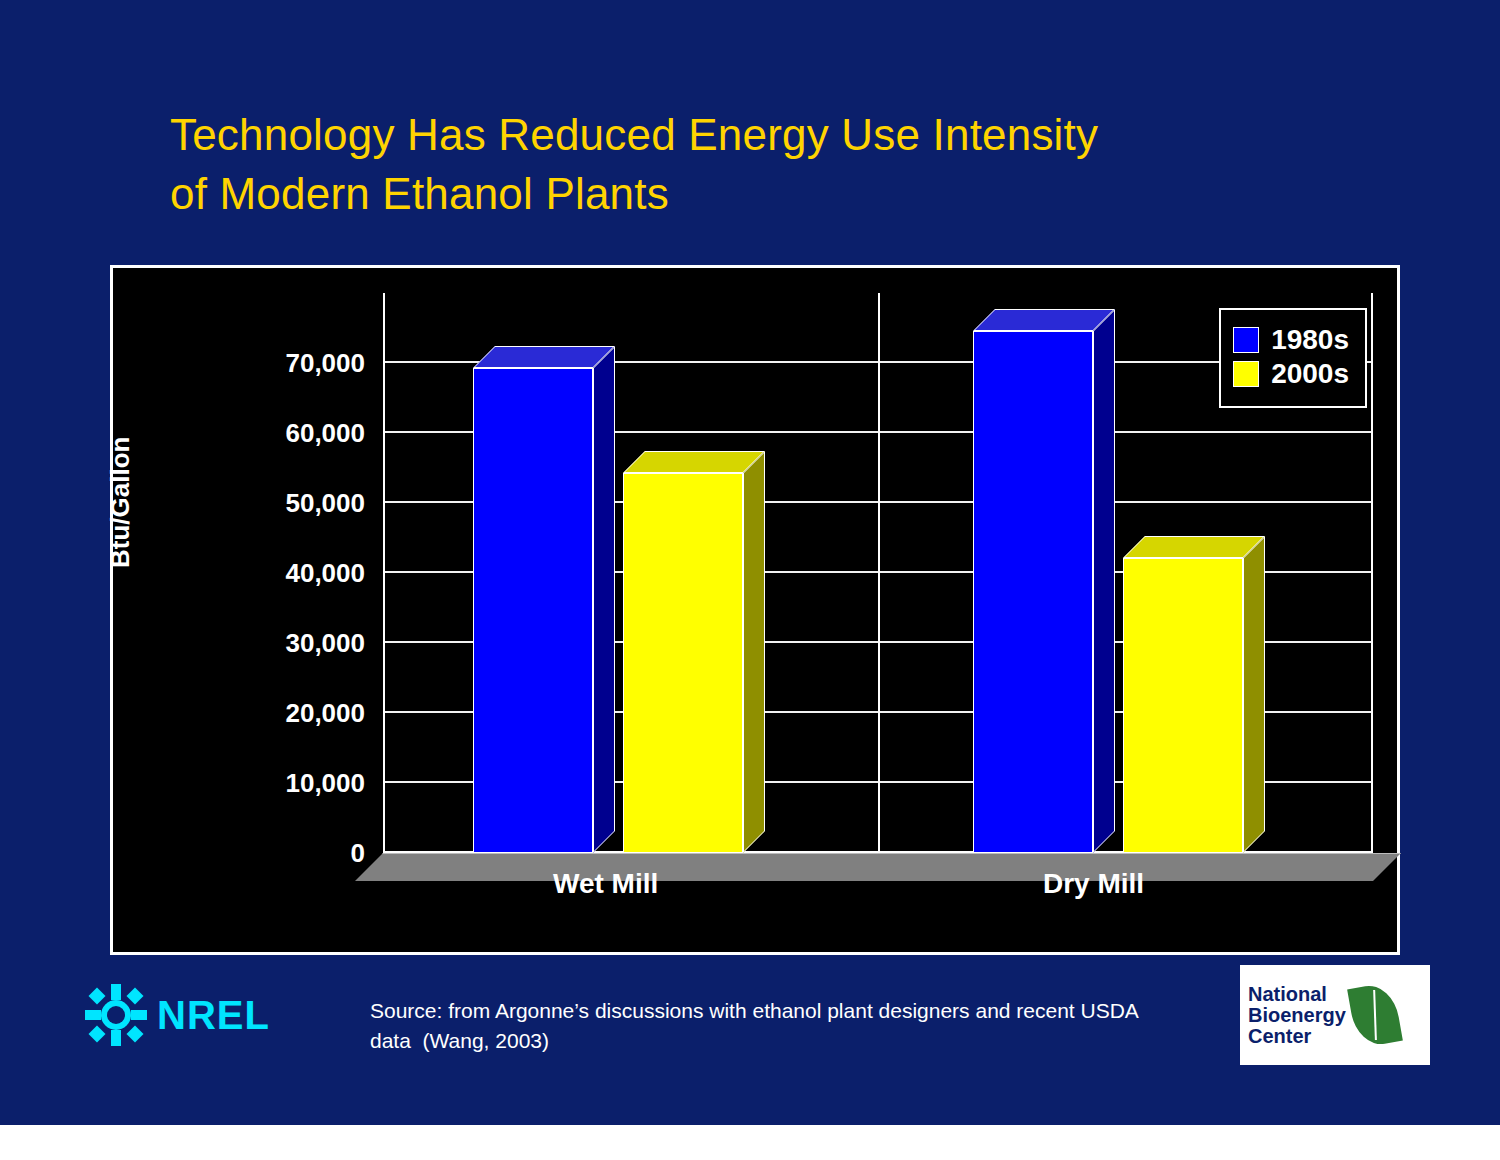Technology Has Reduced Energy Use Intensity
of Modern Ethanol Plants
70,000 60,000 50,000 40,000 30,000 20,000 10,000 0
Btu/Gallon
Wet Mill Dry Mill
1980s
2000s
Source: from Argonne’s discussions with ethanol plant designers and recent USDA data (Wang, 2003)
NREL
National
Bioenergy
Center